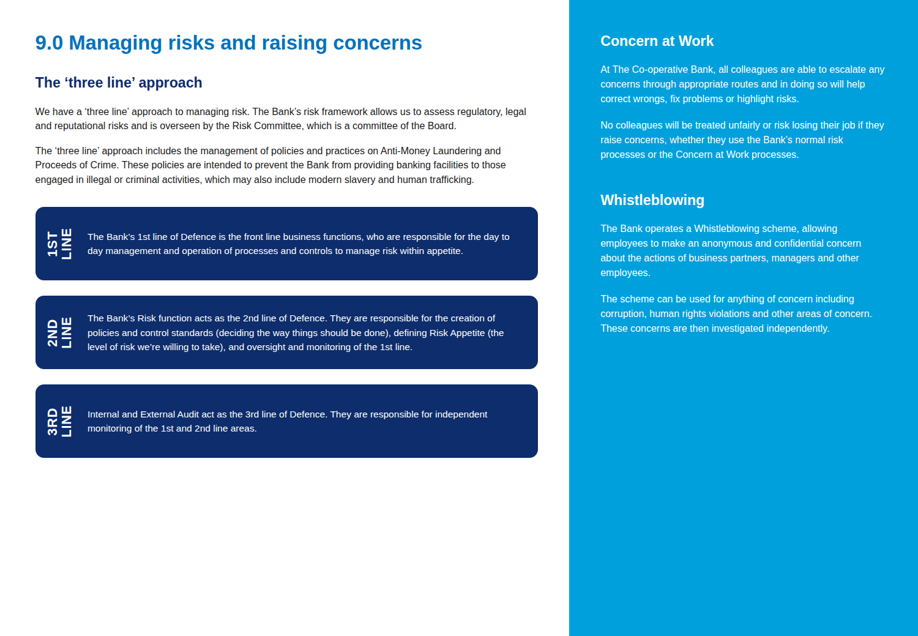9.0 Managing risks and raising concerns
The ‘three line’ approach
We have a ‘three line’ approach to managing risk. The Bank’s risk framework allows us to assess regulatory, legal and reputational risks and is overseen by the Risk Committee, which is a committee of the Board.
The ‘three line’ approach includes the management of policies and practices on Anti-Money Laundering and Proceeds of Crime. These policies are intended to prevent the Bank from providing banking facilities to those engaged in illegal or criminal activities, which may also include modern slavery and human trafficking.
1ST LINE
The Bank’s 1st line of Defence is the front line business functions, who are responsible for the day to day management and operation of processes and controls to manage risk within appetite.
2ND LINE
The Bank’s Risk function acts as the 2nd line of Defence. They are responsible for the creation of policies and control standards (deciding the way things should be done), defining Risk Appetite (the level of risk we’re willing to take), and oversight and monitoring of the 1st line.
3RD LINE
Internal and External Audit act as the 3rd line of Defence. They are responsible for independent monitoring of the 1st and 2nd line areas.
Concern at Work
At The Co-operative Bank, all colleagues are able to escalate any concerns through appropriate routes and in doing so will help correct wrongs, fix problems or highlight risks.
No colleagues will be treated unfairly or risk losing their job if they raise concerns, whether they use the Bank’s normal risk processes or the Concern at Work processes.
Whistleblowing
The Bank operates a Whistleblowing scheme, allowing employees to make an anonymous and confidential concern about the actions of business partners, managers and other employees.
The scheme can be used for anything of concern including corruption, human rights violations and other areas of concern. These concerns are then investigated independently.